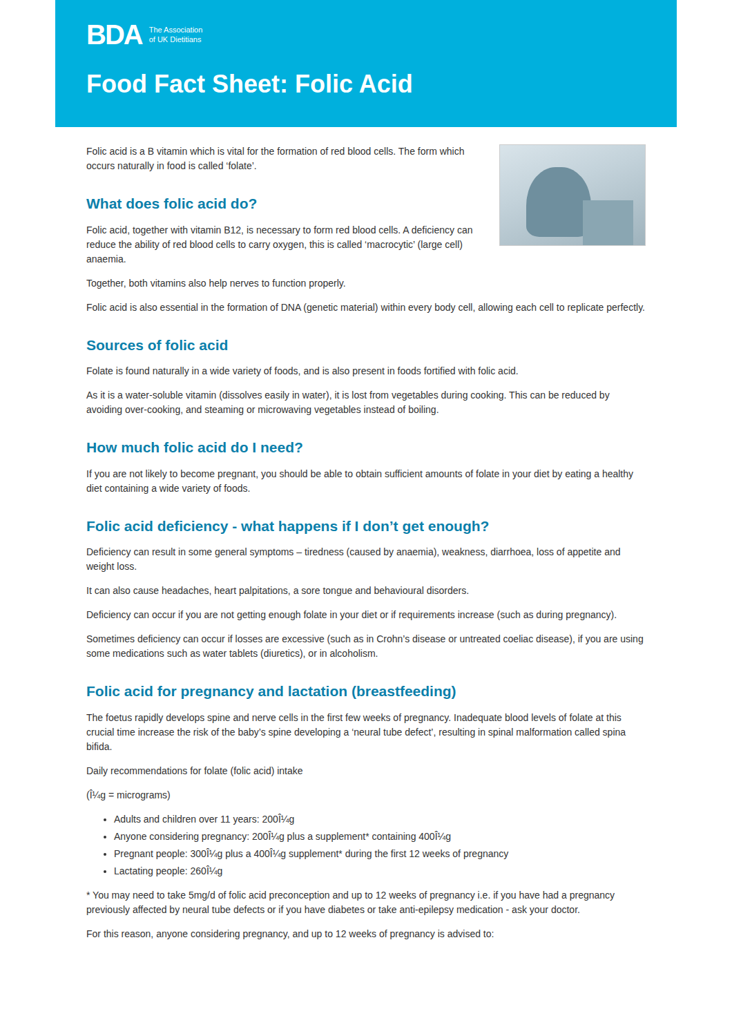BDA
The Association
of UK Dietitians
Food Fact Sheet: Folic Acid
Folic acid is a B vitamin which is vital for the formation of red blood cells. The form which occurs naturally in food is called ‘folate’.
What does folic acid do?
Folic acid, together with vitamin B12, is necessary to form red blood cells. A deficiency can reduce the ability of red blood cells to carry oxygen, this is called ‘macrocytic’ (large cell) anaemia.
Together, both vitamins also help nerves to function properly.
Folic acid is also essential in the formation of DNA (genetic material) within every body cell, allowing each cell to replicate perfectly.
Sources of folic acid
Folate is found naturally in a wide variety of foods, and is also present in foods fortified with folic acid.
As it is a water-soluble vitamin (dissolves easily in water), it is lost from vegetables during cooking. This can be reduced by avoiding over-cooking, and steaming or microwaving vegetables instead of boiling.
How much folic acid do I need?
If you are not likely to become pregnant, you should be able to obtain sufficient amounts of folate in your diet by eating a healthy diet containing a wide variety of foods.
Folic acid deficiency - what happens if I don’t get enough?
Deficiency can result in some general symptoms – tiredness (caused by anaemia), weakness, diarrhoea, loss of appetite and weight loss.
It can also cause headaches, heart palpitations, a sore tongue and behavioural disorders.
Deficiency can occur if you are not getting enough folate in your diet or if requirements increase (such as during pregnancy).
Sometimes deficiency can occur if losses are excessive (such as in Crohn’s disease or untreated coeliac disease), if you are using some medications such as water tablets (diuretics), or in alcoholism.
Folic acid for pregnancy and lactation (breastfeeding)
The foetus rapidly develops spine and nerve cells in the first few weeks of pregnancy. Inadequate blood levels of folate at this crucial time increase the risk of the baby’s spine developing a ‘neural tube defect’, resulting in spinal malformation called spina bifida.
Daily recommendations for folate (folic acid) intake
(Î¼g = micrograms)
Adults and children over 11 years: 200Î¼g
Anyone considering pregnancy: 200Î¼g plus a supplement* containing 400Î¼g
Pregnant people: 300Î¼g plus a 400Î¼g supplement* during the first 12 weeks of pregnancy
Lactating people: 260Î¼g
* You may need to take 5mg/d of folic acid preconception and up to 12 weeks of pregnancy i.e. if you have had a pregnancy previously affected by neural tube defects or if you have diabetes or take anti-epilepsy medication - ask your doctor.
For this reason, anyone considering pregnancy, and up to 12 weeks of pregnancy is advised to: